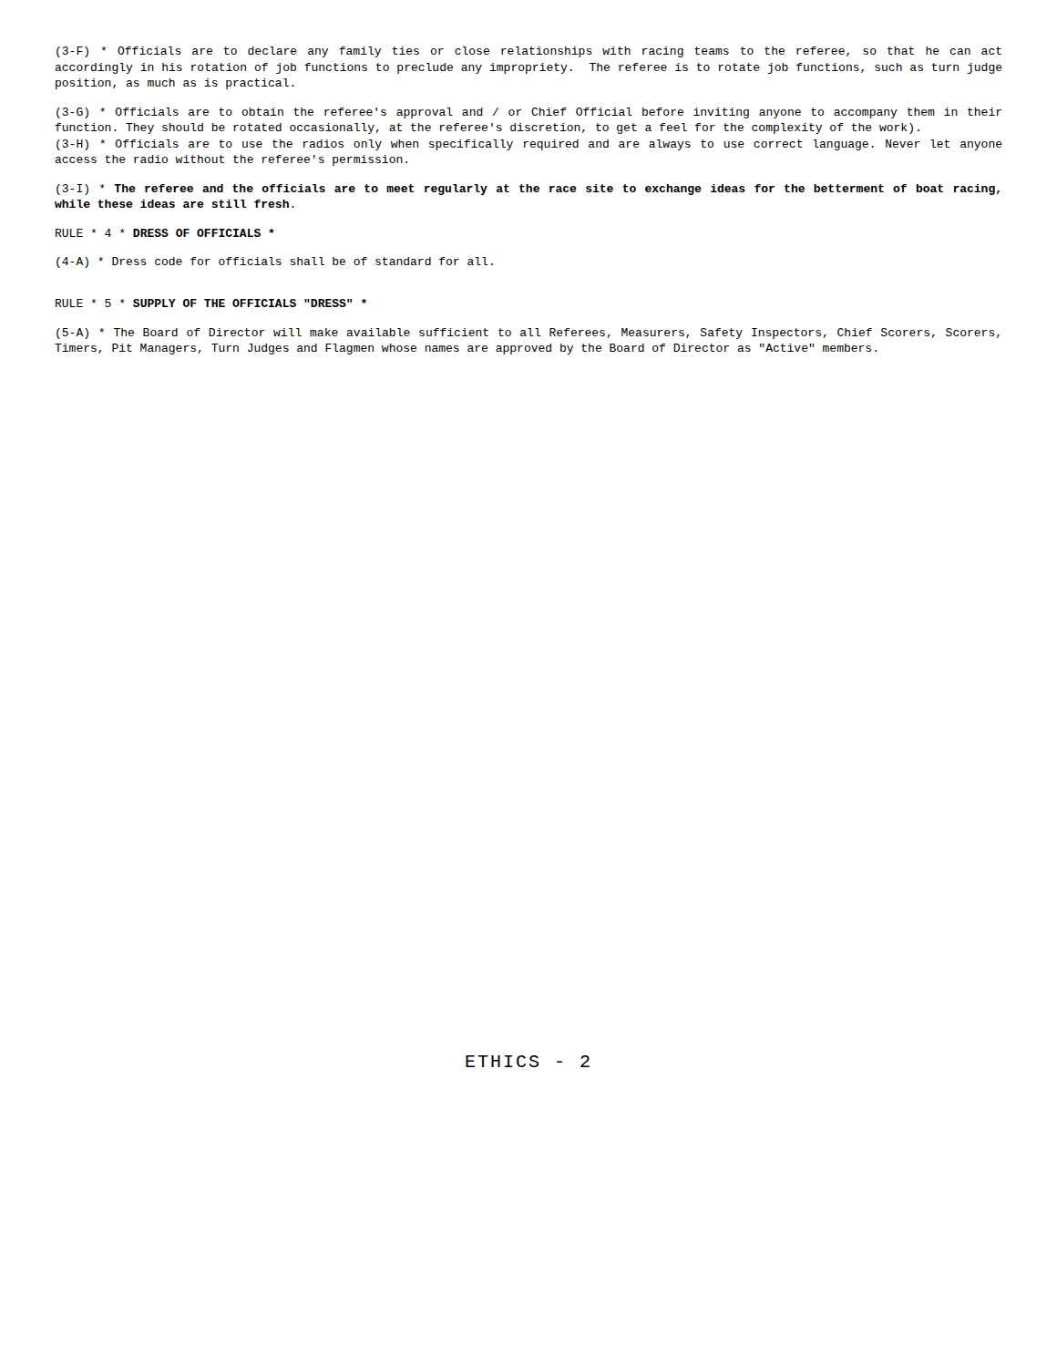(3-F) * Officials are to declare any family ties or close relationships with racing teams to the referee, so that he can act accordingly in his rotation of job functions to preclude any impropriety. The referee is to rotate job functions, such as turn judge position, as much as is practical.
(3-G) * Officials are to obtain the referee's approval and / or Chief Official before inviting anyone to accompany them in their function. They should be rotated occasionally, at the referee's discretion, to get a feel for the complexity of the work).
(3-H) * Officials are to use the radios only when specifically required and are always to use correct language. Never let anyone access the radio without the referee's permission.
(3-I) * The referee and the officials are to meet regularly at the race site to exchange ideas for the betterment of boat racing, while these ideas are still fresh.
RULE * 4 * DRESS OF OFFICIALS *
(4-A) * Dress code for officials shall be of standard for all.
RULE * 5 * SUPPLY OF THE OFFICIALS "DRESS" *
(5-A) * The Board of Director will make available sufficient to all Referees, Measurers, Safety Inspectors, Chief Scorers, Scorers, Timers, Pit Managers, Turn Judges and Flagmen whose names are approved by the Board of Director as "Active" members.
ETHICS - 2